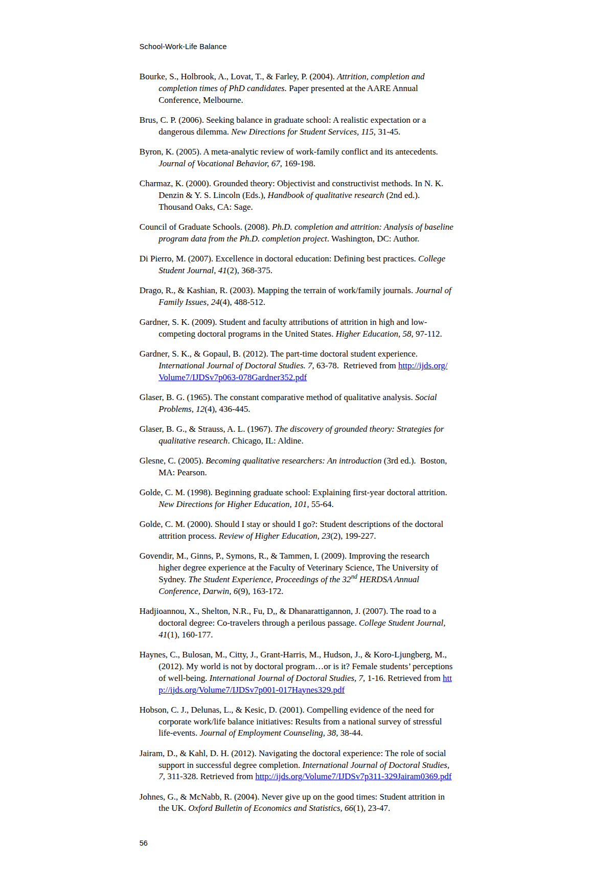School-Work-Life Balance
Bourke, S., Holbrook, A., Lovat, T., & Farley, P. (2004). Attrition, completion and completion times of PhD candidates. Paper presented at the AARE Annual Conference, Melbourne.
Brus, C. P. (2006). Seeking balance in graduate school: A realistic expectation or a dangerous dilemma. New Directions for Student Services, 115, 31-45.
Byron, K. (2005). A meta-analytic review of work-family conflict and its antecedents. Journal of Vocational Behavior, 67, 169-198.
Charmaz, K. (2000). Grounded theory: Objectivist and constructivist methods. In N. K. Denzin & Y. S. Lincoln (Eds.), Handbook of qualitative research (2nd ed.). Thousand Oaks, CA: Sage.
Council of Graduate Schools. (2008). Ph.D. completion and attrition: Analysis of baseline program data from the Ph.D. completion project. Washington, DC: Author.
Di Pierro, M. (2007). Excellence in doctoral education: Defining best practices. College Student Journal, 41(2), 368-375.
Drago, R., & Kashian, R. (2003). Mapping the terrain of work/family journals. Journal of Family Issues, 24(4), 488-512.
Gardner, S. K. (2009). Student and faculty attributions of attrition in high and low-competing doctoral programs in the United States. Higher Education, 58, 97-112.
Gardner, S. K., & Gopaul, B. (2012). The part-time doctoral student experience. International Journal of Doctoral Studies. 7, 63-78. Retrieved from http://ijds.org/Volume7/IJDSv7p063-078Gardner352.pdf
Glaser, B. G. (1965). The constant comparative method of qualitative analysis. Social Problems, 12(4), 436-445.
Glaser, B. G., & Strauss, A. L. (1967). The discovery of grounded theory: Strategies for qualitative research. Chicago, IL: Aldine.
Glesne, C. (2005). Becoming qualitative researchers: An introduction (3rd ed.). Boston, MA: Pearson.
Golde, C. M. (1998). Beginning graduate school: Explaining first-year doctoral attrition. New Directions for Higher Education, 101, 55-64.
Golde, C. M. (2000). Should I stay or should I go?: Student descriptions of the doctoral attrition process. Review of Higher Education, 23(2), 199-227.
Govendir, M., Ginns, P., Symons, R., & Tammen, I. (2009). Improving the research higher degree experience at the Faculty of Veterinary Science, The University of Sydney. The Student Experience, Proceedings of the 32nd HERDSA Annual Conference, Darwin, 6(9), 163-172.
Hadjioannou, X., Shelton, N.R., Fu, D,, & Dhanarattigannon, J. (2007). The road to a doctoral degree: Co-travelers through a perilous passage. College Student Journal, 41(1), 160-177.
Haynes, C., Bulosan, M., Citty, J., Grant-Harris, M., Hudson, J., & Koro-Ljungberg, M., (2012). My world is not by doctoral program…or is it? Female students’ perceptions of well-being. International Journal of Doctoral Studies, 7, 1-16. Retrieved from http://ijds.org/Volume7/IJDSv7p001-017Haynes329.pdf
Hobson, C. J., Delunas, L., & Kesic, D. (2001). Compelling evidence of the need for corporate work/life balance initiatives: Results from a national survey of stressful life-events. Journal of Employment Counseling, 38, 38-44.
Jairam, D., & Kahl, D. H. (2012). Navigating the doctoral experience: The role of social support in successful degree completion. International Journal of Doctoral Studies, 7, 311-328. Retrieved from http://ijds.org/Volume7/IJDSv7p311-329Jairam0369.pdf
Johnes, G., & McNabb, R. (2004). Never give up on the good times: Student attrition in the UK. Oxford Bulletin of Economics and Statistics, 66(1), 23-47.
56